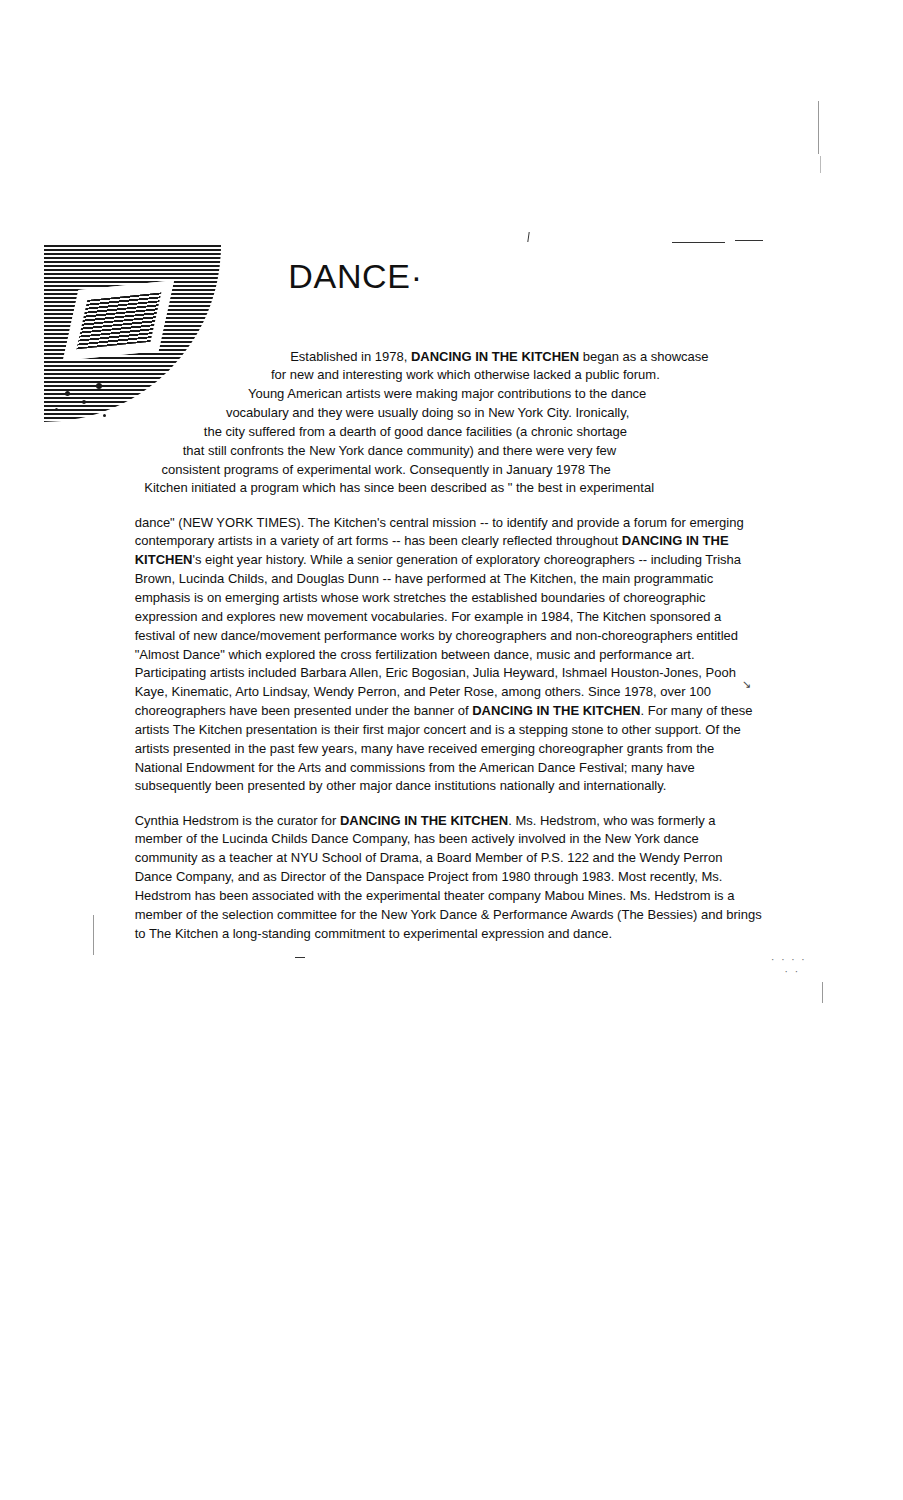DANCE·
Established in 1978, DANCING IN THE KITCHEN began as a showcase for new and interesting work which otherwise lacked a public forum. Young American artists were making major contributions to the dance vocabulary and they were usually doing so in New York City. Ironically, the city suffered from a dearth of good dance facilities (a chronic shortage that still confronts the New York dance community) and there were very few consistent programs of experimental work. Consequently in January 1978 The Kitchen initiated a program which has since been described as " the best in experimental
dance" (NEW YORK TIMES). The Kitchen's central mission -- to identify and provide a forum for emerging contemporary artists in a variety of art forms -- has been clearly reflected throughout DANCING IN THE KITCHEN's eight year history. While a senior generation of exploratory choreographers -- including Trisha Brown, Lucinda Childs, and Douglas Dunn -- have performed at The Kitchen, the main programmatic emphasis is on emerging artists whose work stretches the established boundaries of choreographic expression and explores new movement vocabularies. For example in 1984, The Kitchen sponsored a festival of new dance/movement performance works by choreographers and non-choreographers entitled "Almost Dance" which explored the cross fertilization between dance, music and performance art. Participating artists included Barbara Allen, Eric Bogosian, Julia Heyward, Ishmael Houston-Jones, Pooh Kaye, Kinematic, Arto Lindsay, Wendy Perron, and Peter Rose, among others. Since 1978, over 100 choreographers have been presented under the banner of DANCING IN THE KITCHEN. For many of these artists The Kitchen presentation is their first major concert and is a stepping stone to other support. Of the artists presented in the past few years, many have received emerging choreographer grants from the National Endowment for the Arts and commissions from the American Dance Festival; many have subsequently been presented by other major dance institutions nationally and internationally.
Cynthia Hedstrom is the curator for DANCING IN THE KITCHEN. Ms. Hedstrom, who was formerly a member of the Lucinda Childs Dance Company, has been actively involved in the New York dance community as a teacher at NYU School of Drama, a Board Member of P.S. 122 and the Wendy Perron Dance Company, and as Director of the Danspace Project from 1980 through 1983. Most recently, Ms. Hedstrom has been associated with the experimental theater company Mabou Mines. Ms. Hedstrom is a member of the selection committee for the New York Dance & Performance Awards (The Bessies) and brings to The Kitchen a long-standing commitment to experimental expression and dance.
↘
· · · ·
· ·